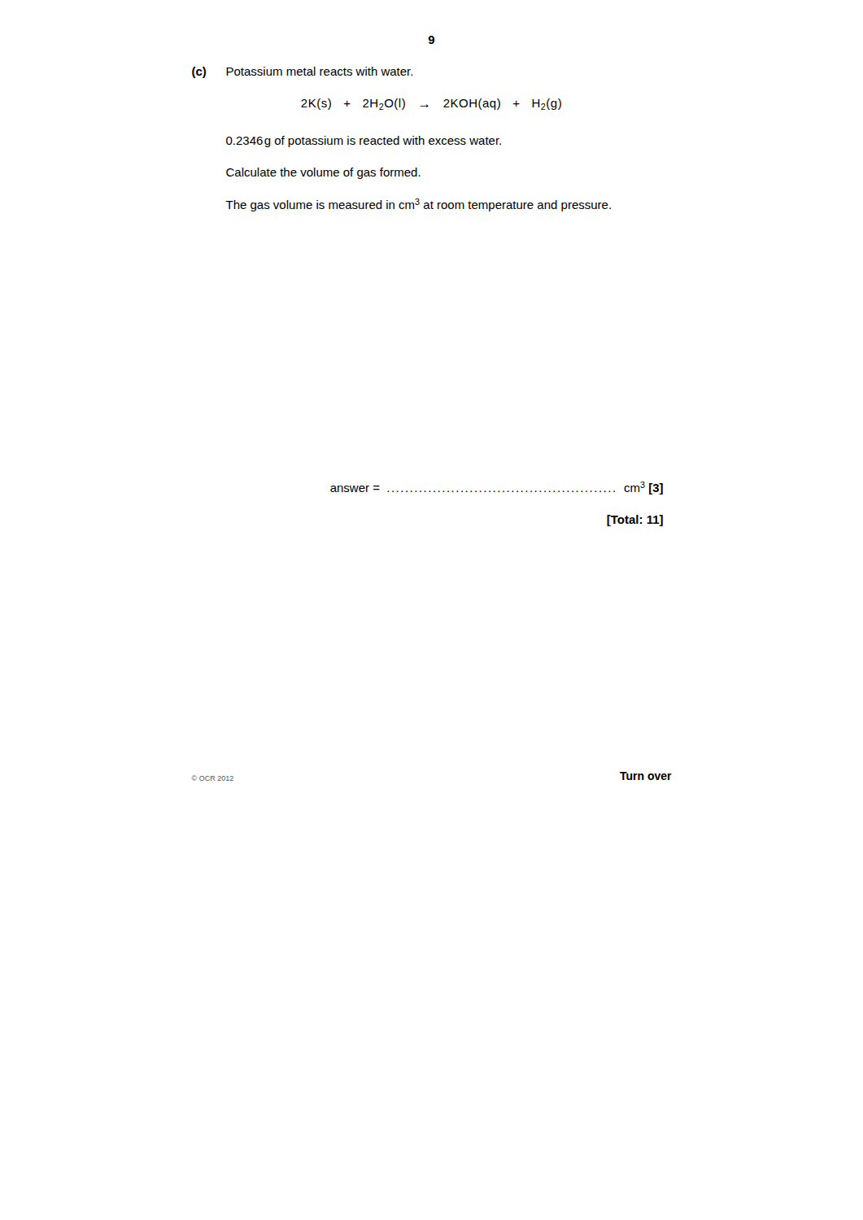9
(c)
Potassium metal reacts with water.
2K(s) + 2H2O(l) → 2KOH(aq) + H2(g)
0.2346 g of potassium is reacted with excess water.
Calculate the volume of gas formed.
The gas volume is measured in cm3 at room temperature and pressure.
answer = .................................................. cm3 [3]
[Total: 11]
© OCR 2012
Turn over